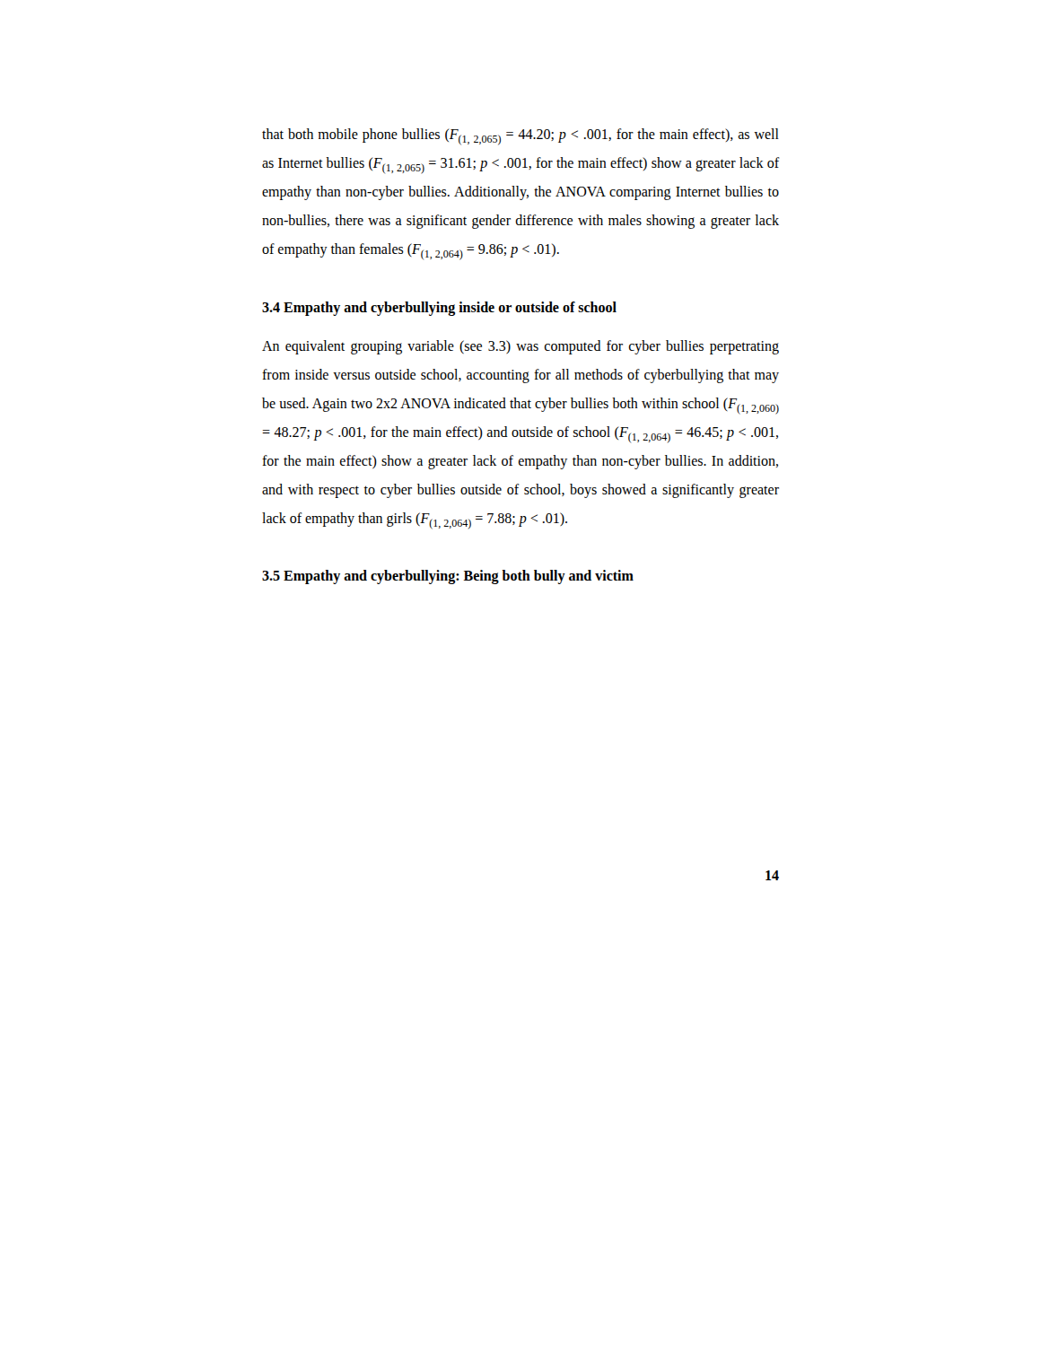that both mobile phone bullies (F(1, 2,065) = 44.20; p < .001, for the main effect), as well as Internet bullies (F(1, 2,065) = 31.61; p < .001, for the main effect) show a greater lack of empathy than non-cyber bullies. Additionally, the ANOVA comparing Internet bullies to non-bullies, there was a significant gender difference with males showing a greater lack of empathy than females (F(1, 2,064) = 9.86; p < .01).
3.4 Empathy and cyberbullying inside or outside of school
An equivalent grouping variable (see 3.3) was computed for cyber bullies perpetrating from inside versus outside school, accounting for all methods of cyberbullying that may be used. Again two 2x2 ANOVA indicated that cyber bullies both within school (F(1, 2,060) = 48.27; p < .001, for the main effect) and outside of school (F(1, 2,064) = 46.45; p < .001, for the main effect) show a greater lack of empathy than non-cyber bullies. In addition, and with respect to cyber bullies outside of school, boys showed a significantly greater lack of empathy than girls (F(1, 2,064) = 7.88; p < .01).
3.5 Empathy and cyberbullying: Being both bully and victim
14